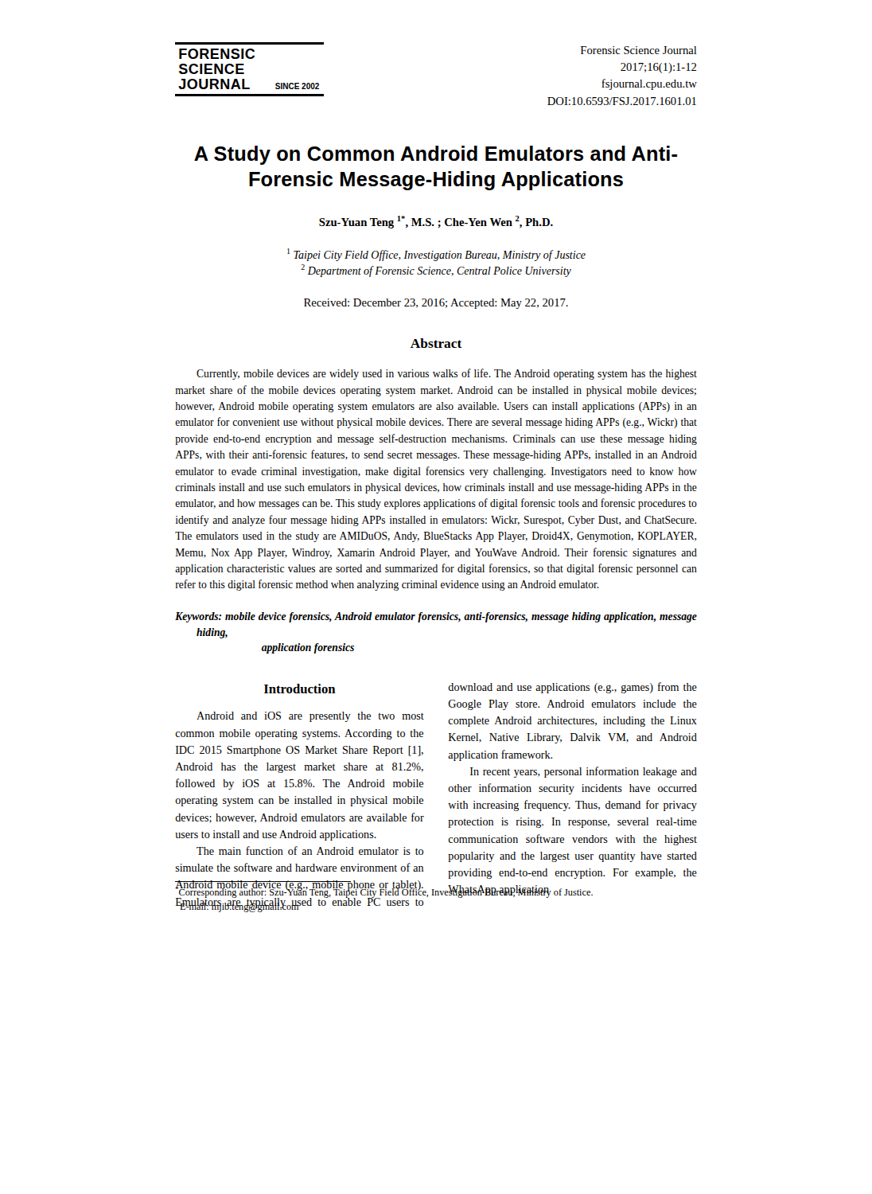FORENSIC SCIENCE
JOURNAL SINCE 2002
Forensic Science Journal
2017;16(1):1-12
fsjournal.cpu.edu.tw
DOI:10.6593/FSJ.2017.1601.01
A Study on Common Android Emulators and Anti-
Forensic Message-Hiding Applications
Szu-Yuan Teng 1*, M.S. ; Che-Yen Wen 2, Ph.D.
1 Taipei City Field Office, Investigation Bureau, Ministry of Justice
2 Department of Forensic Science, Central Police University
Received: December 23, 2016; Accepted: May 22, 2017.
Abstract
Currently, mobile devices are widely used in various walks of life. The Android operating system has the highest market share of the mobile devices operating system market. Android can be installed in physical mobile devices; however, Android mobile operating system emulators are also available. Users can install applications (APPs) in an emulator for convenient use without physical mobile devices. There are several message hiding APPs (e.g., Wickr) that provide end-to-end encryption and message self-destruction mechanisms. Criminals can use these message hiding APPs, with their anti-forensic features, to send secret messages. These message-hiding APPs, installed in an Android emulator to evade criminal investigation, make digital forensics very challenging. Investigators need to know how criminals install and use such emulators in physical devices, how criminals install and use message-hiding APPs in the emulator, and how messages can be. This study explores applications of digital forensic tools and forensic procedures to identify and analyze four message hiding APPs installed in emulators: Wickr, Surespot, Cyber Dust, and ChatSecure. The emulators used in the study are AMIDuOS, Andy, BlueStacks App Player, Droid4X, Genymotion, KOPLAYER, Memu, Nox App Player, Windroy, Xamarin Android Player, and YouWave Android. Their forensic signatures and application characteristic values are sorted and summarized for digital forensics, so that digital forensic personnel can refer to this digital forensic method when analyzing criminal evidence using an Android emulator.
Keywords: mobile device forensics, Android emulator forensics, anti-forensics, message hiding application, message hiding,application forensics
Introduction
Android and iOS are presently the two most common mobile operating systems. According to the IDC 2015 Smartphone OS Market Share Report [1], Android has the largest market share at 81.2%, followed by iOS at 15.8%. The Android mobile operating system can be installed in physical mobile devices; however, Android emulators are available for users to install and use Android applications.
The main function of an Android emulator is to simulate the software and hardware environment of an Android mobile device (e.g., mobile phone or tablet). Emulators are typically used to enable PC users to download and use applications (e.g., games) from the Google Play store. Android emulators include the complete Android architectures, including the Linux Kernel, Native Library, Dalvik VM, and Android application framework.
In recent years, personal information leakage and other information security incidents have occurred with increasing frequency. Thus, demand for privacy protection is rising. In response, several real-time communication software vendors with the highest popularity and the largest user quantity have started providing end-to-end encryption. For example, the WhatsApp application
*Corresponding author: Szu-Yuan Teng, Taipei City Field Office, Investigation Bureau, Ministry of Justice.
E-mail: mjib.teng@gmail.com